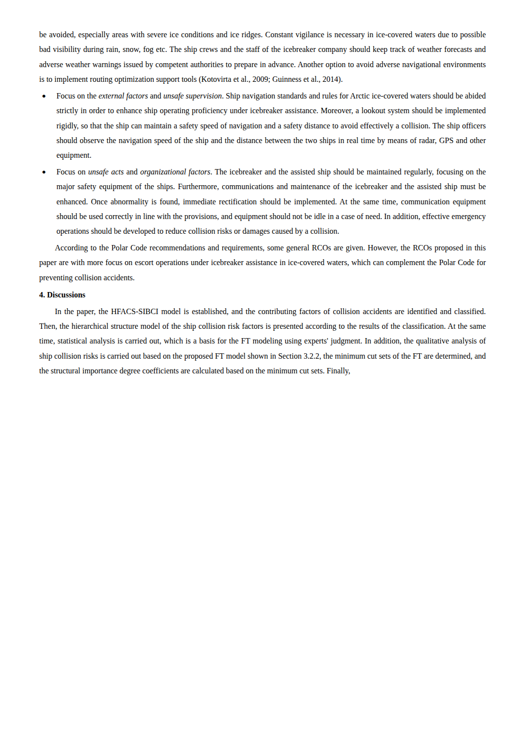be avoided, especially areas with severe ice conditions and ice ridges. Constant vigilance is necessary in ice-covered waters due to possible bad visibility during rain, snow, fog etc. The ship crews and the staff of the icebreaker company should keep track of weather forecasts and adverse weather warnings issued by competent authorities to prepare in advance. Another option to avoid adverse navigational environments is to implement routing optimization support tools (Kotovirta et al., 2009; Guinness et al., 2014).
Focus on the external factors and unsafe supervision. Ship navigation standards and rules for Arctic ice-covered waters should be abided strictly in order to enhance ship operating proficiency under icebreaker assistance. Moreover, a lookout system should be implemented rigidly, so that the ship can maintain a safety speed of navigation and a safety distance to avoid effectively a collision. The ship officers should observe the navigation speed of the ship and the distance between the two ships in real time by means of radar, GPS and other equipment.
Focus on unsafe acts and organizational factors. The icebreaker and the assisted ship should be maintained regularly, focusing on the major safety equipment of the ships. Furthermore, communications and maintenance of the icebreaker and the assisted ship must be enhanced. Once abnormality is found, immediate rectification should be implemented. At the same time, communication equipment should be used correctly in line with the provisions, and equipment should not be idle in a case of need. In addition, effective emergency operations should be developed to reduce collision risks or damages caused by a collision.
According to the Polar Code recommendations and requirements, some general RCOs are given. However, the RCOs proposed in this paper are with more focus on escort operations under icebreaker assistance in ice-covered waters, which can complement the Polar Code for preventing collision accidents.
4. Discussions
In the paper, the HFACS-SIBCI model is established, and the contributing factors of collision accidents are identified and classified. Then, the hierarchical structure model of the ship collision risk factors is presented according to the results of the classification. At the same time, statistical analysis is carried out, which is a basis for the FT modeling using experts' judgment. In addition, the qualitative analysis of ship collision risks is carried out based on the proposed FT model shown in Section 3.2.2, the minimum cut sets of the FT are determined, and the structural importance degree coefficients are calculated based on the minimum cut sets. Finally,